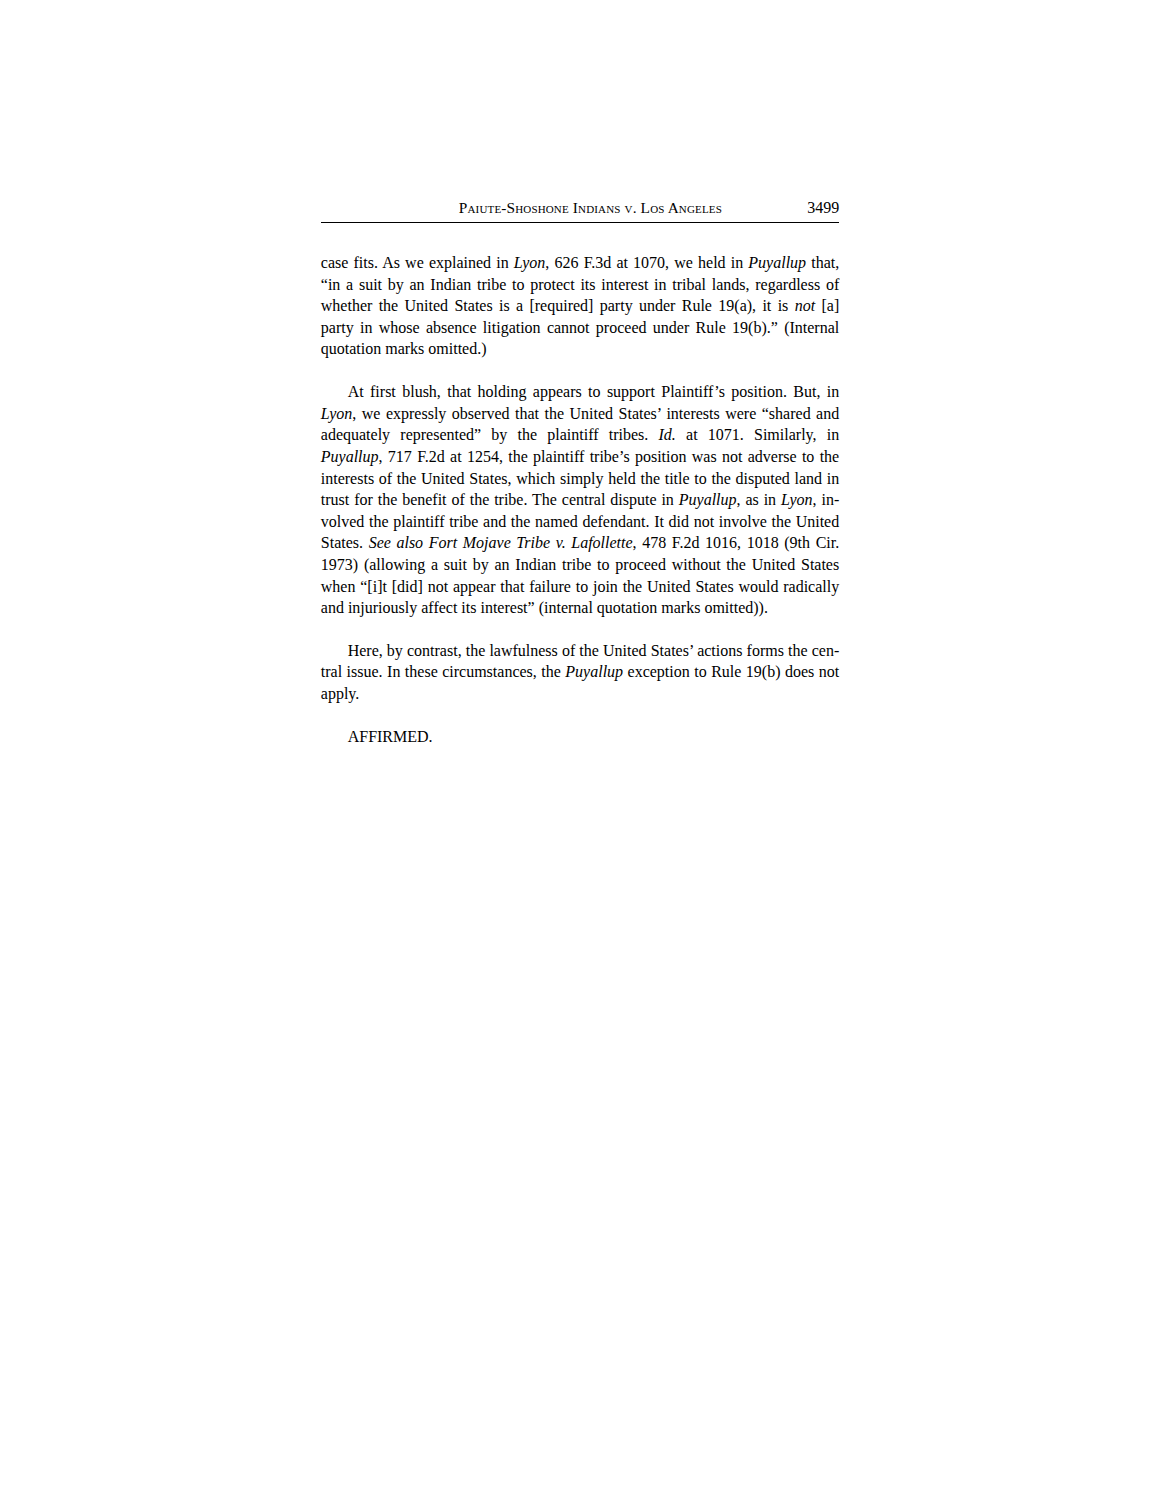Paiute-Shoshone Indians v. Los Angeles 3499
case fits. As we explained in Lyon, 626 F.3d at 1070, we held in Puyallup that, “in a suit by an Indian tribe to protect its interest in tribal lands, regardless of whether the United States is a [required] party under Rule 19(a), it is not [a] party in whose absence litigation cannot proceed under Rule 19(b).” (Internal quotation marks omitted.)
At first blush, that holding appears to support Plaintiff’s position. But, in Lyon, we expressly observed that the United States’ interests were “shared and adequately represented” by the plaintiff tribes. Id. at 1071. Similarly, in Puyallup, 717 F.2d at 1254, the plaintiff tribe’s position was not adverse to the interests of the United States, which simply held the title to the disputed land in trust for the benefit of the tribe. The central dispute in Puyallup, as in Lyon, involved the plaintiff tribe and the named defendant. It did not involve the United States. See also Fort Mojave Tribe v. Lafollette, 478 F.2d 1016, 1018 (9th Cir. 1973) (allowing a suit by an Indian tribe to proceed without the United States when “[i]t [did] not appear that failure to join the United States would radically and injuriously affect its interest” (internal quotation marks omitted)).
Here, by contrast, the lawfulness of the United States’ actions forms the central issue. In these circumstances, the Puyallup exception to Rule 19(b) does not apply.
AFFIRMED.